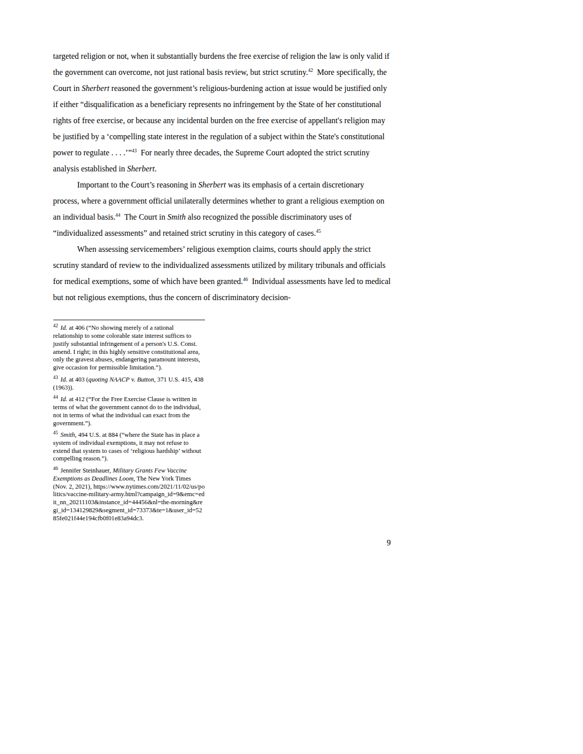targeted religion or not, when it substantially burdens the free exercise of religion the law is only valid if the government can overcome, not just rational basis review, but strict scrutiny.42 More specifically, the Court in Sherbert reasoned the government’s religious-burdening action at issue would be justified only if either “disqualification as a beneficiary represents no infringement by the State of her constitutional rights of free exercise, or because any incidental burden on the free exercise of appellant's religion may be justified by a ‘compelling state interest in the regulation of a subject within the State's constitutional power to regulate . . . .’”43 For nearly three decades, the Supreme Court adopted the strict scrutiny analysis established in Sherbert.
Important to the Court’s reasoning in Sherbert was its emphasis of a certain discretionary process, where a government official unilaterally determines whether to grant a religious exemption on an individual basis.44 The Court in Smith also recognized the possible discriminatory uses of “individualized assessments” and retained strict scrutiny in this category of cases.45
When assessing servicemembers’ religious exemption claims, courts should apply the strict scrutiny standard of review to the individualized assessments utilized by military tribunals and officials for medical exemptions, some of which have been granted.46 Individual assessments have led to medical but not religious exemptions, thus the concern of discriminatory decision-
42 Id. at 406 (“No showing merely of a rational relationship to some colorable state interest suffices to justify substantial infringement of a person's U.S. Const. amend. I right; in this highly sensitive constitutional area, only the gravest abuses, endangering paramount interests, give occasion for permissible limitation.”).
43 Id. at 403 (quoting NAACP v. Button, 371 U.S. 415, 438 (1963)).
44 Id. at 412 (“For the Free Exercise Clause is written in terms of what the government cannot do to the individual, not in terms of what the individual can exact from the government.”).
45 Smith, 494 U.S. at 884 (“where the State has in place a system of individual exemptions, it may not refuse to extend that system to cases of ‘religious hardship’ without compelling reason.”).
46 Jennifer Steinhauer, Military Grants Few Vaccine Exemptions as Deadlines Loom, The New York Times (Nov. 2, 2021), https://www.nytimes.com/2021/11/02/us/politics/vaccine-military-army.html?campaign_id=9&emc=edit_nn_20211103&instance_id=44456&nl=the-morning&regi_id=134129829&segment_id=73373&te=1&user_id=5285fe021f44e194cfb0f01e83a94dc3.
9